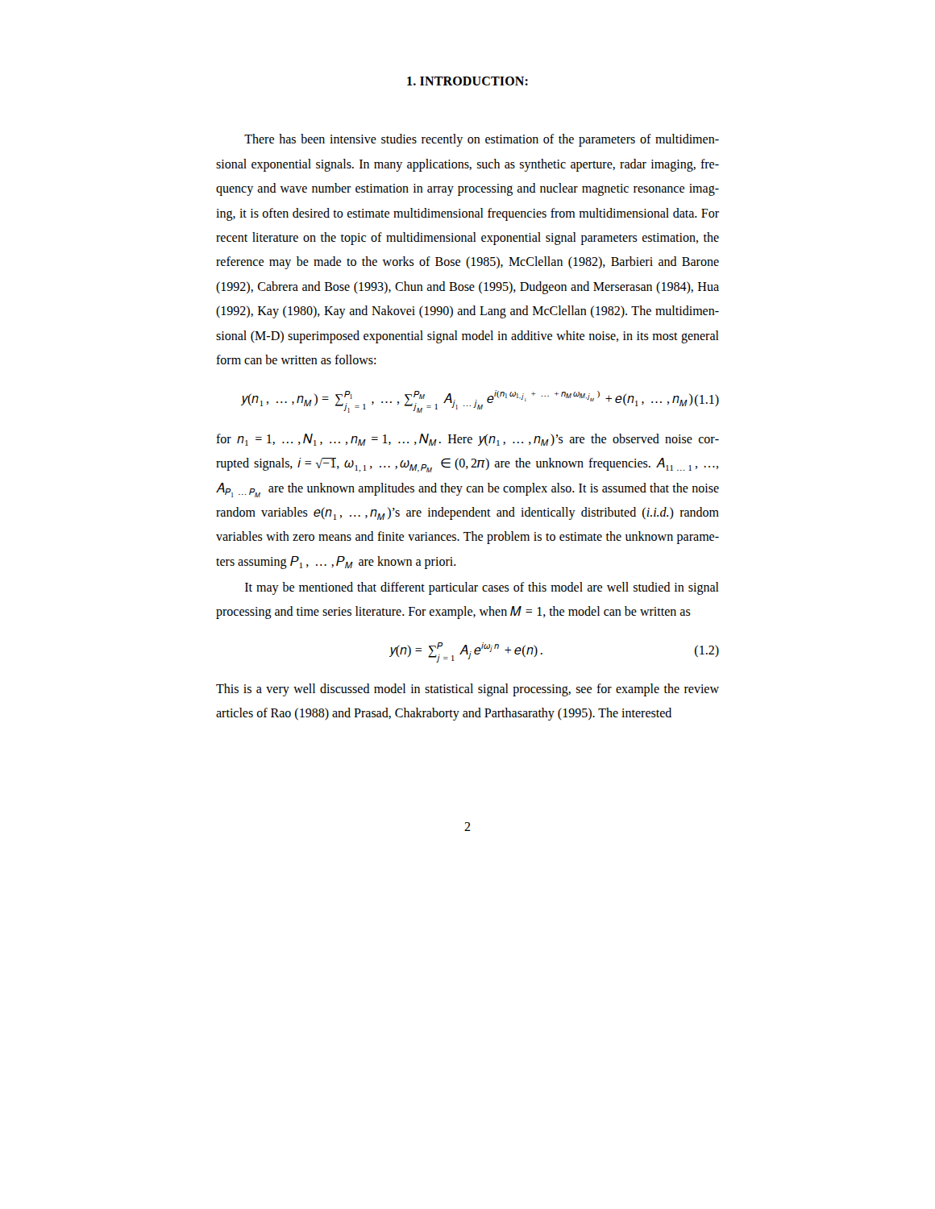1. INTRODUCTION:
There has been intensive studies recently on estimation of the parameters of multidimensional exponential signals. In many applications, such as synthetic aperture, radar imaging, frequency and wave number estimation in array processing and nuclear magnetic resonance imaging, it is often desired to estimate multidimensional frequencies from multidimensional data. For recent literature on the topic of multidimensional exponential signal parameters estimation, the reference may be made to the works of Bose (1985), McClellan (1982), Barbieri and Barone (1992), Cabrera and Bose (1993), Chun and Bose (1995), Dudgeon and Merserasan (1984), Hua (1992), Kay (1980), Kay and Nakovei (1990) and Lang and McClellan (1982). The multidimensional (M-D) superimposed exponential signal model in additive white noise, in its most general form can be written as follows:
y(n1,…,nM) = ∑ j1=1 P1 ,…, ∑ jM=1 PM Aj1…jM ei(n1ω1,j1+…+nMωM,jM) + e(n1,…,nM) (1.1)
for n1=1,…,N1,…,nM=1,…,NM. Here y(n1,…,nM)’s are the observed noise corrupted signals, i=−1, ω1,1,…,ωM,PM∈(0,2π) are the unknown frequencies. A11…1, …, AP1…PM are the unknown amplitudes and they can be complex also. It is assumed that the noise random variables e(n1,…,nM)’s are independent and identically distributed (i.i.d.) random variables with zero means and finite variances. The problem is to estimate the unknown parameters assuming P1,…,PM are known a priori.
It may be mentioned that different particular cases of this model are well studied in signal processing and time series literature. For example, when M=1, the model can be written as
y(n) = ∑ j=1 P Aj eiωjn + e(n). (1.2)
This is a very well discussed model in statistical signal processing, see for example the review articles of Rao (1988) and Prasad, Chakraborty and Parthasarathy (1995). The interested
2